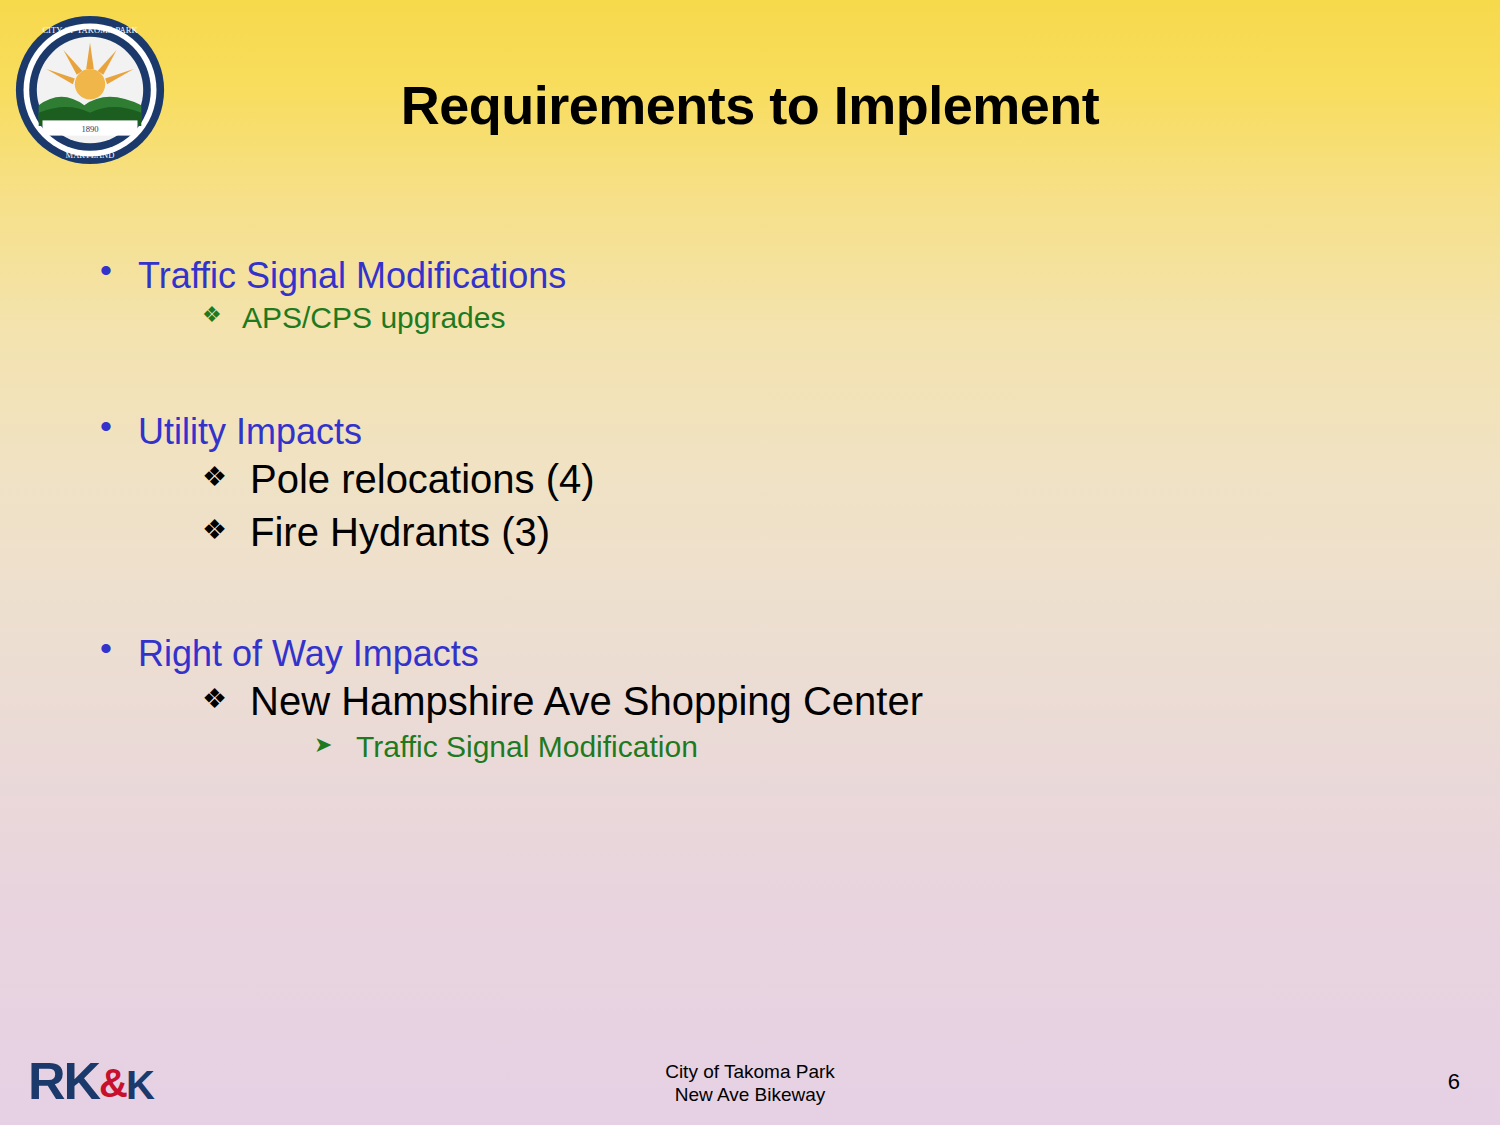1890 CITY OF TAKOMA PARK MARYLAND
Requirements to Implement
Traffic Signal Modifications
APS/CPS upgrades
Utility Impacts
Pole relocations (4)
Fire Hydrants (3)
Right of Way Impacts
New Hampshire Ave Shopping Center
Traffic Signal Modification
RK&K
City of Takoma Park
New Ave Bikeway
6